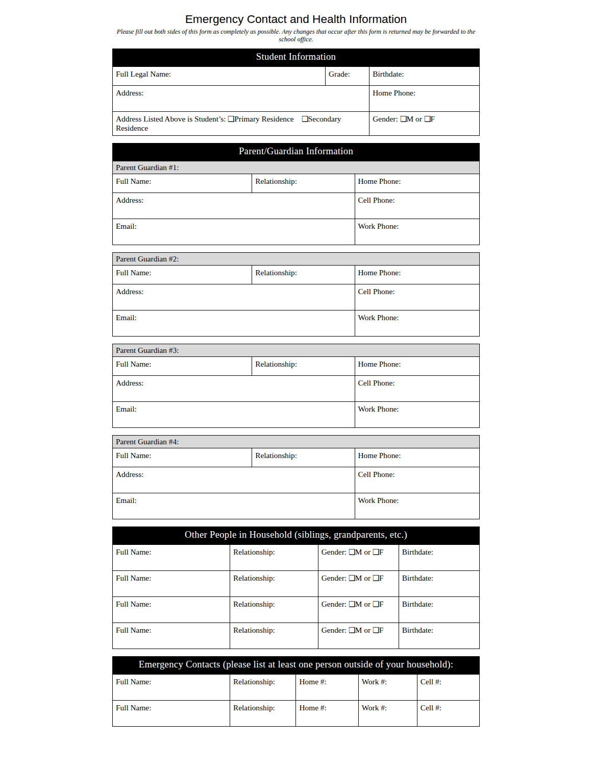Emergency Contact and Health Information
Please fill out both sides of this form as completely as possible. Any changes that occur after this form is returned may be forwarded to the school office.
| Student Information |
| --- |
| Full Legal Name: | Grade: | Birthdate: |
| Address: | Home Phone: |
| Address Listed Above is Student’s: ❑ Primary Residence ❑ Secondary Residence | Gender: ❑ M or ❑ F |
| Parent/Guardian Information |
| --- |
| Parent Guardian #1: |
| Full Name: | Relationship: | Home Phone: |
| Address: | Cell Phone: |
| Email: | Work Phone: |
| Parent Guardian #2: |
| Full Name: | Relationship: | Home Phone: |
| Address: | Cell Phone: |
| Email: | Work Phone: |
| Parent Guardian #3: |
| Full Name: | Relationship: | Home Phone: |
| Address: | Cell Phone: |
| Email: | Work Phone: |
| Parent Guardian #4: |
| Full Name: | Relationship: | Home Phone: |
| Address: | Cell Phone: |
| Email: | Work Phone: |
| Other People in Household (siblings, grandparents, etc.) |
| --- |
| Full Name: | Relationship: | Gender: ❑ M or ❑ F | Birthdate: |
| Full Name: | Relationship: | Gender: ❑ M or ❑ F | Birthdate: |
| Full Name: | Relationship: | Gender: ❑ M or ❑ F | Birthdate: |
| Full Name: | Relationship: | Gender: ❑ M or ❑ F | Birthdate: |
| Emergency Contacts (please list at least one person outside of your household): |
| --- |
| Full Name: | Relationship: | Home #: | Work #: | Cell #: |
| Full Name: | Relationship: | Home #: | Work #: | Cell #: |